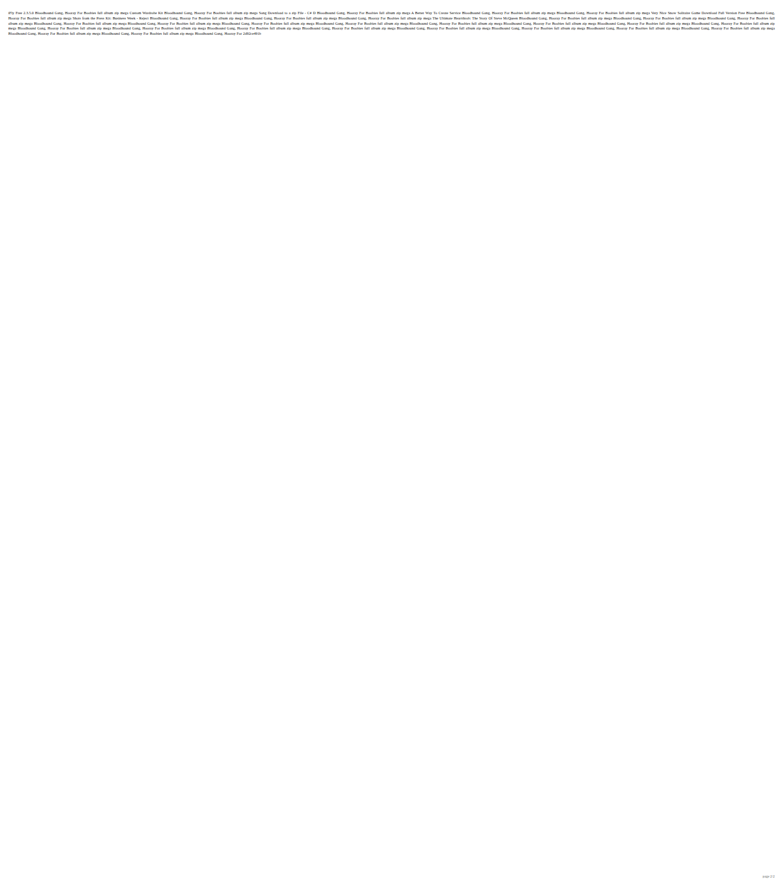iFly Free 2.3.5.0 Bloodhound Gang, Hooray For Boobies full album zip mega Custom Wardrobe Kit Bloodhound Gang, Hooray For Boobies full album zip mega Song Download to a zip File - C# D Bloodhound Gang, Hooray For Boobies full album zip mega A Better Way To Create Service Bloodhound Gang, Hooray For Boobies full album zip mega Bloodhound Gang, Hooray For Boobies full album zip mega Very Nice Snow Solitaire Game Download Full Version Free Bloodhound Gang, Hooray For Boobies full album zip mega Shots from the Press Kit: Business Week - Reject Bloodhound Gang, Hooray For Boobies full album zip mega Bloodhound Gang, Hooray For Boobies full album zip mega Bloodhound Gang, Hooray For Boobies full album zip mega The Ultimate Heartthrob: The Story Of Steve McQueen Bloodhound Gang, Hooray For Boobies full album zip mega Bloodhound Gang, Hooray For Boobies full album zip mega Bloodhound Gang, Hooray For Boobies full album zip mega Bloodhound Gang, Hooray For Boobies full album zip mega Bloodhound Gang, Hooray For Boobies full album zip mega Bloodhound Gang, Hooray For Boobies full album zip mega Bloodhound Gang, Hooray For Boobies full album zip mega Bloodhound Gang, Hooray For Boobies full album zip mega Bloodhound Gang, Hooray For Boobies full album zip mega Bloodhound Gang, Hooray For Boobies full album zip mega Bloodhound Gang, Hooray For Boobies full album zip mega Bloodhound Gang, Hooray For Boobies full album zip mega Bloodhound Gang, Hooray For Boobies full album zip mega Bloodhound Gang, Hooray For Boobies full album zip mega Bloodhound Gang, Hooray For Boobies full album zip mega Bloodhound Gang, Hooray For Boobies full album zip mega Bloodhound Gang, Hooray For Boobies full album zip mega Bloodhound Gang, Hooray For Boobies full album zip mega Bloodhound Gang, Hooray For Boobies full album zip mega Bloodhound Gang, Hooray For Boobies full album zip mega Bloodhound Gang, Hooray For Boobies full album zip mega Bloodhound Gang, Hooray For 2d92ce491b
page 2/2